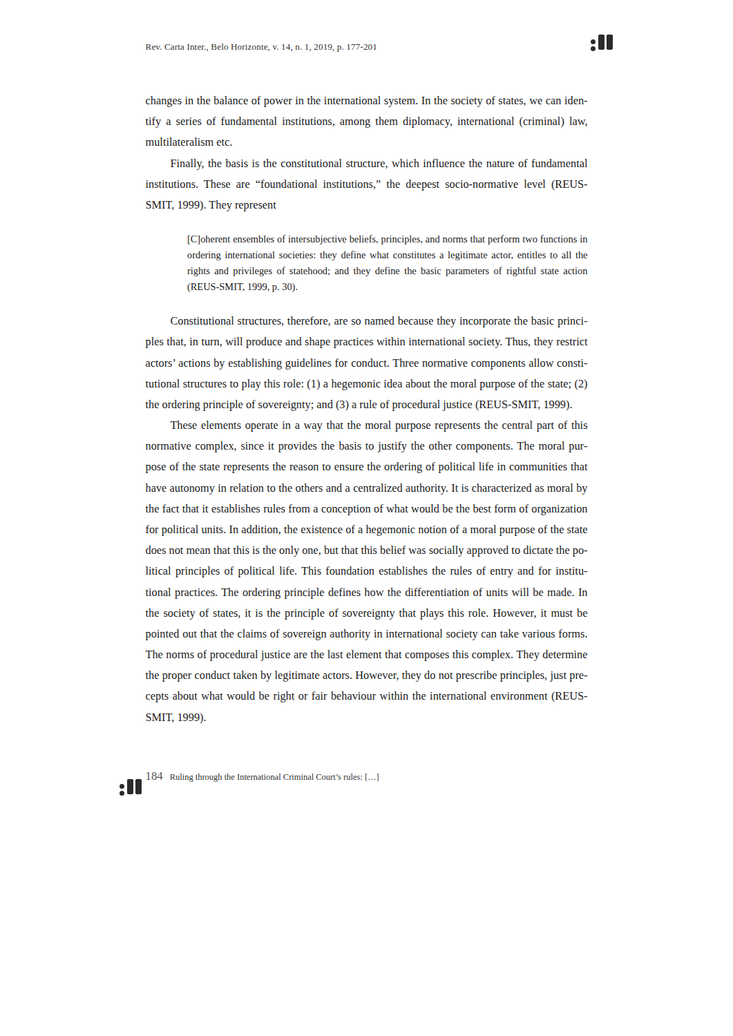Rev. Carta Inter., Belo Horizonte, v. 14, n. 1, 2019, p. 177-201
changes in the balance of power in the international system. In the society of states, we can identify a series of fundamental institutions, among them diplomacy, international (criminal) law, multilateralism etc.
Finally, the basis is the constitutional structure, which influence the nature of fundamental institutions. These are “foundational institutions,” the deepest socio-normative level (REUS-SMIT, 1999). They represent
[C]oherent ensembles of intersubjective beliefs, principles, and norms that perform two functions in ordering international societies: they define what constitutes a legitimate actor, entitles to all the rights and privileges of statehood; and they define the basic parameters of rightful state action (REUS-SMIT, 1999, p. 30).
Constitutional structures, therefore, are so named because they incorporate the basic principles that, in turn, will produce and shape practices within international society. Thus, they restrict actors’ actions by establishing guidelines for conduct. Three normative components allow constitutional structures to play this role: (1) a hegemonic idea about the moral purpose of the state; (2) the ordering principle of sovereignty; and (3) a rule of procedural justice (REUS-SMIT, 1999).
These elements operate in a way that the moral purpose represents the central part of this normative complex, since it provides the basis to justify the other components. The moral purpose of the state represents the reason to ensure the ordering of political life in communities that have autonomy in relation to the others and a centralized authority. It is characterized as moral by the fact that it establishes rules from a conception of what would be the best form of organization for political units. In addition, the existence of a hegemonic notion of a moral purpose of the state does not mean that this is the only one, but that this belief was socially approved to dictate the political principles of political life. This foundation establishes the rules of entry and for institutional practices. The ordering principle defines how the differentiation of units will be made. In the society of states, it is the principle of sovereignty that plays this role. However, it must be pointed out that the claims of sovereign authority in international society can take various forms. The norms of procedural justice are the last element that composes this complex. They determine the proper conduct taken by legitimate actors. However, they do not prescribe principles, just precepts about what would be right or fair behaviour within the international environment (REUS-SMIT, 1999).
184 Ruling through the International Criminal Court’s rules: […]